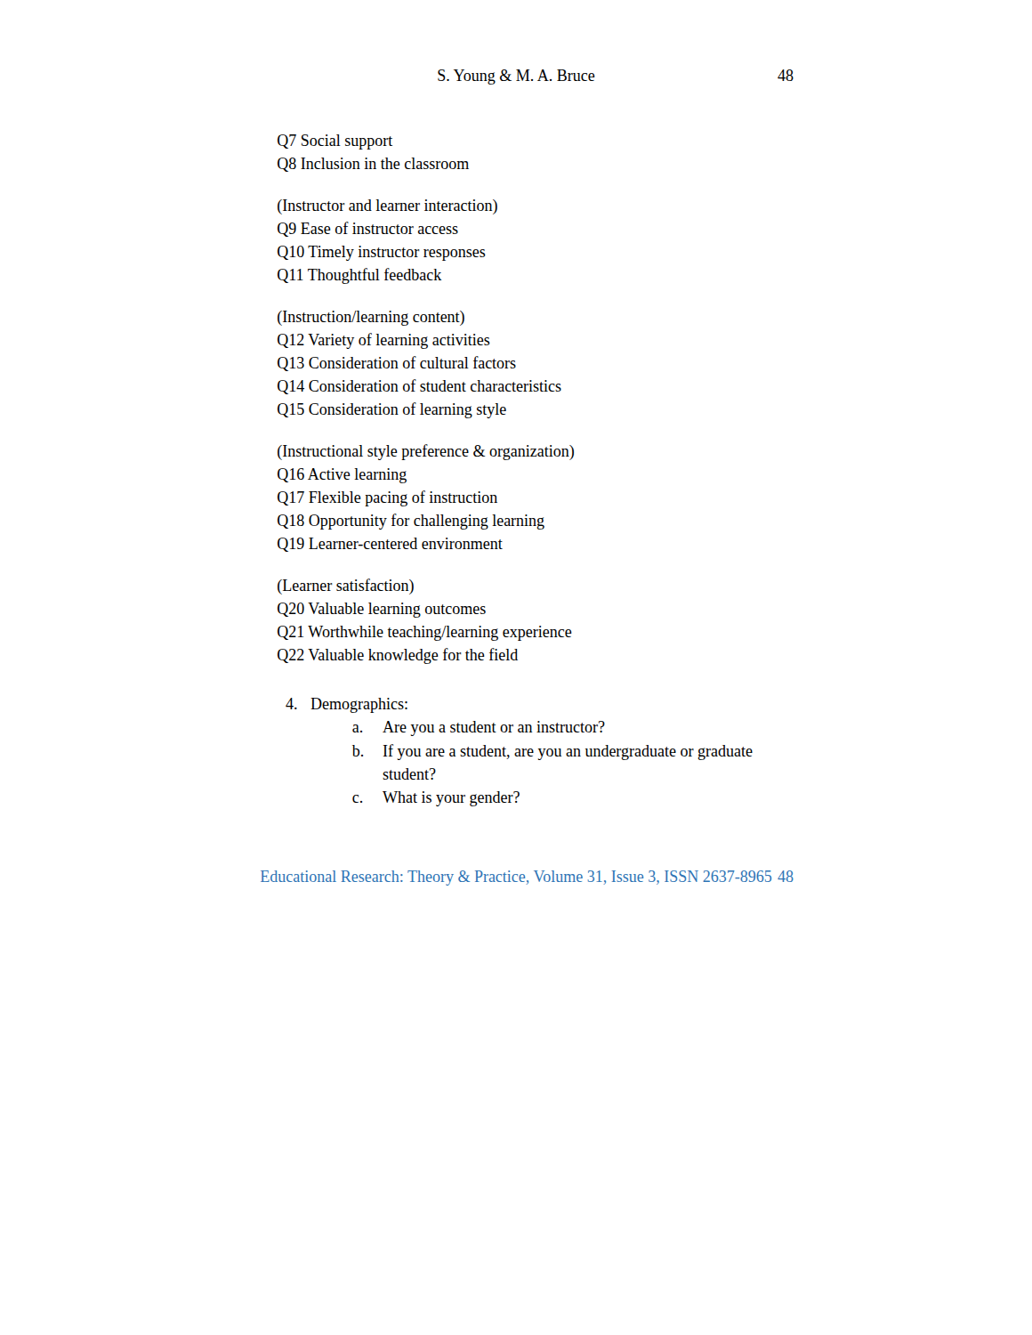S. Young & M. A. Bruce 48
Q7 Social support
Q8 Inclusion in the classroom
(Instructor and learner interaction)
Q9 Ease of instructor access
Q10 Timely instructor responses
Q11 Thoughtful feedback
(Instruction/learning content)
Q12 Variety of learning activities
Q13 Consideration of cultural factors
Q14 Consideration of student characteristics
Q15 Consideration of learning style
(Instructional style preference & organization)
Q16 Active learning
Q17 Flexible pacing of instruction
Q18 Opportunity for challenging learning
Q19 Learner-centered environment
(Learner satisfaction)
Q20 Valuable learning outcomes
Q21 Worthwhile teaching/learning experience
Q22 Valuable knowledge for the field
4. Demographics:
a. Are you a student or an instructor?
b. If you are a student, are you an undergraduate or graduate student?
c. What is your gender?
Educational Research: Theory & Practice, Volume 31, Issue 3, ISSN 2637-8965 48